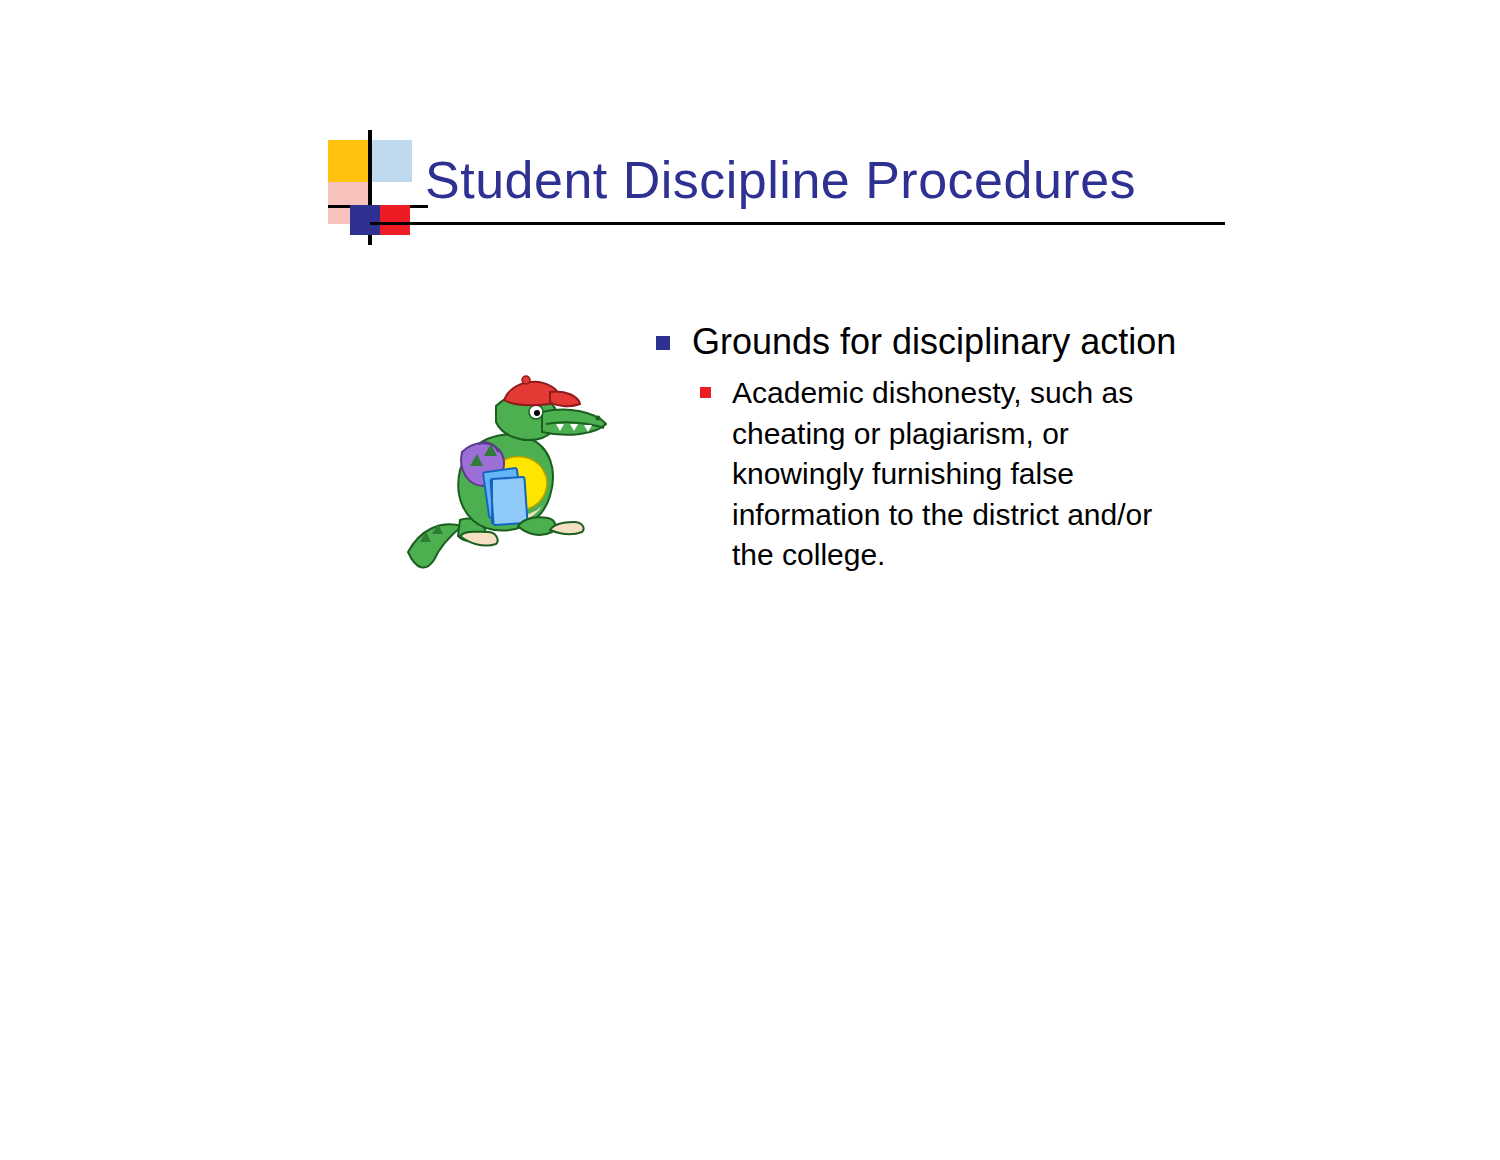Student Discipline Procedures
Grounds for disciplinary action
Academic dishonesty, such as cheating or plagiarism, or knowingly furnishing false information to the district and/or the college.